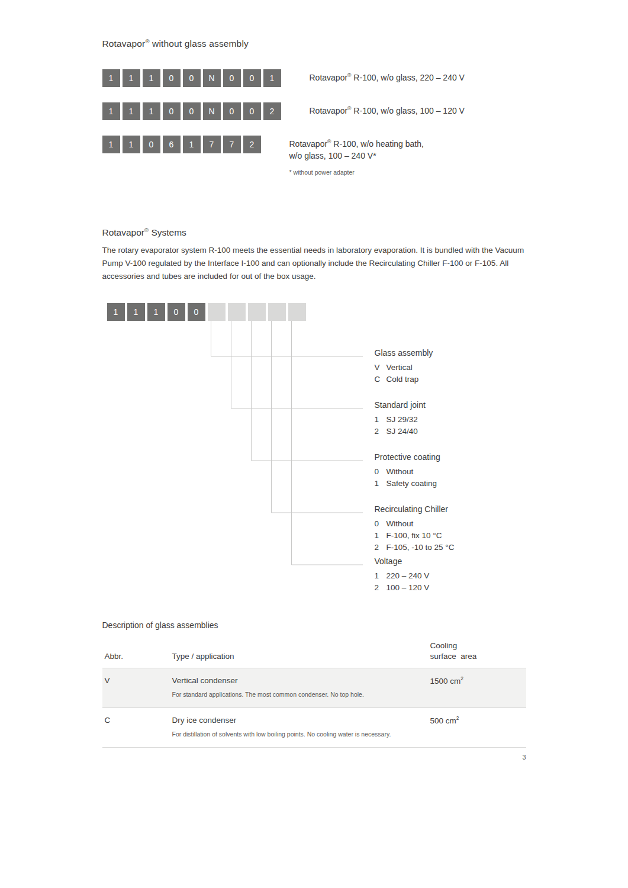Rotavapor® without glass assembly
1
1
1
0
0
N
0
0
1
Rotavapor® R-100, w/o glass, 220 – 240 V
1
1
1
0
0
N
0
0
2
Rotavapor® R-100, w/o glass, 100 – 120 V
1
1
0
6
1
7
7
2
Rotavapor® R-100, w/o heating bath,
w/o glass, 100 – 240 V* * without power adapter
Rotavapor® Systems
The rotary evaporator system R-100 meets the essential needs in laboratory evaporation. It is bundled with the Vacuum Pump V-100 regulated by the Interface I-100 and can optionally include the Recirculating Chiller F-100 or F-105. All accessories and tubes are included for out of the box usage.
1
1
1
0
0
V
1
0
0
1
Glass assembly
VVertical
CCold trap
Standard joint
1 SJ 29/32
2 SJ 24/40
Protective coating
0 Without
1 Safety coating
Recirculating Chiller
0 Without
1 F-100, fix 10 °C
2 F-105, -10 to 25 °C
Voltage
1220 – 240 V
2100 – 120 V
Description of glass assemblies
| Abbr. | Type / application | Cooling surface area |
| --- | --- | --- |
| V | Vertical condenser For standard applications. The most common condenser. No top hole. | 1500 cm 2 |
| C | Dry ice condenser For distillation of solvents with low boiling points. No cooling water is necessary. | 500 cm 2 |
3